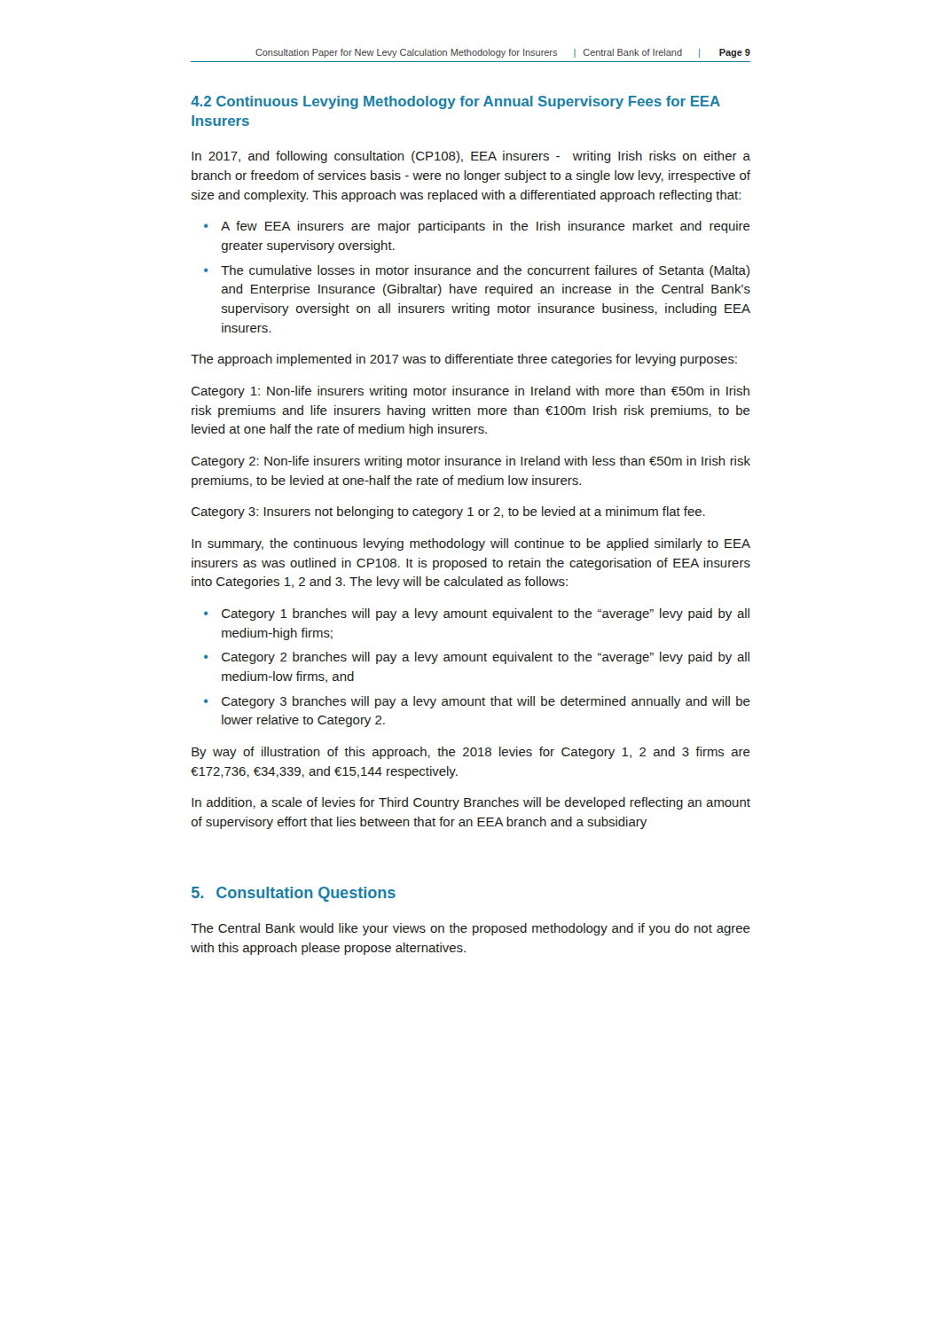Consultation Paper for New Levy Calculation Methodology for Insurers | Central Bank of Ireland | Page 9
4.2 Continuous Levying Methodology for Annual Supervisory Fees for EEA Insurers
In 2017, and following consultation (CP108), EEA insurers - writing Irish risks on either a branch or freedom of services basis - were no longer subject to a single low levy, irrespective of size and complexity. This approach was replaced with a differentiated approach reflecting that:
A few EEA insurers are major participants in the Irish insurance market and require greater supervisory oversight.
The cumulative losses in motor insurance and the concurrent failures of Setanta (Malta) and Enterprise Insurance (Gibraltar) have required an increase in the Central Bank’s supervisory oversight on all insurers writing motor insurance business, including EEA insurers.
The approach implemented in 2017 was to differentiate three categories for levying purposes:
Category 1: Non-life insurers writing motor insurance in Ireland with more than €50m in Irish risk premiums and life insurers having written more than €100m Irish risk premiums, to be levied at one half the rate of medium high insurers.
Category 2: Non-life insurers writing motor insurance in Ireland with less than €50m in Irish risk premiums, to be levied at one-half the rate of medium low insurers.
Category 3: Insurers not belonging to category 1 or 2, to be levied at a minimum flat fee.
In summary, the continuous levying methodology will continue to be applied similarly to EEA insurers as was outlined in CP108. It is proposed to retain the categorisation of EEA insurers into Categories 1, 2 and 3. The levy will be calculated as follows:
Category 1 branches will pay a levy amount equivalent to the “average” levy paid by all medium-high firms;
Category 2 branches will pay a levy amount equivalent to the “average” levy paid by all medium-low firms, and
Category 3 branches will pay a levy amount that will be determined annually and will be lower relative to Category 2.
By way of illustration of this approach, the 2018 levies for Category 1, 2 and 3 firms are €172,736, €34,339, and €15,144 respectively.
In addition, a scale of levies for Third Country Branches will be developed reflecting an amount of supervisory effort that lies between that for an EEA branch and a subsidiary
5. Consultation Questions
The Central Bank would like your views on the proposed methodology and if you do not agree with this approach please propose alternatives.